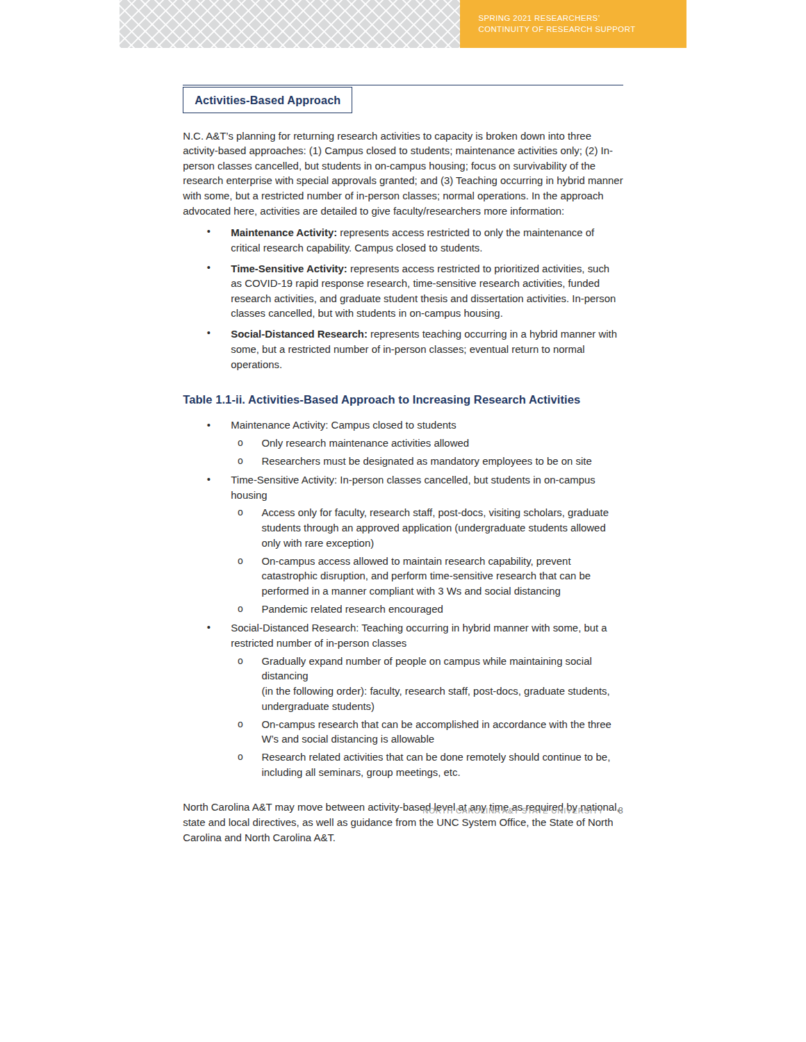Spring 2021 Researchers’
Continuity of Research Support
Activities-Based Approach
N.C. A&T’s planning for returning research activities to capacity is broken down into three activity-based approaches: (1) Campus closed to students; maintenance activities only; (2) In-person classes cancelled, but students in on-campus housing; focus on survivability of the research enterprise with special approvals granted; and (3) Teaching occurring in hybrid manner with some, but a restricted number of in-person classes; normal operations. In the approach advocated here, activities are detailed to give faculty/researchers more information:
Maintenance Activity: represents access restricted to only the maintenance of critical research capability. Campus closed to students.
Time-Sensitive Activity: represents access restricted to prioritized activities, such as COVID-19 rapid response research, time-sensitive research activities, funded research activities, and graduate student thesis and dissertation activities. In-person classes cancelled, but with students in on-campus housing.
Social-Distanced Research: represents teaching occurring in a hybrid manner with some, but a restricted number of in-person classes; eventual return to normal operations.
Table 1.1-ii. Activities-Based Approach to Increasing Research Activities
Maintenance Activity: Campus closed to students
Only research maintenance activities allowed
Researchers must be designated as mandatory employees to be on site
Time-Sensitive Activity: In-person classes cancelled, but students in on-campus housing
Access only for faculty, research staff, post-docs, visiting scholars, graduate students through an approved application (undergraduate students allowed only with rare exception)
On-campus access allowed to maintain research capability, prevent catastrophic disruption, and perform time-sensitive research that can be performed in a manner compliant with 3 Ws and social distancing
Pandemic related research encouraged
Social-Distanced Research: Teaching occurring in hybrid manner with some, but a restricted number of in-person classes
Gradually expand number of people on campus while maintaining social distancing
(in the following order): faculty, research staff, post-docs, graduate students, undergraduate students)
On-campus research that can be accomplished in accordance with the three W’s and social distancing is allowable
Research related activities that can be done remotely should continue to be, including all seminars, group meetings, etc.
North Carolina A&T may move between activity-based level at any time as required by national, state and local directives, as well as guidance from the UNC System Office, the State of North Carolina and North Carolina A&T.
North Carolina A&T State University 8